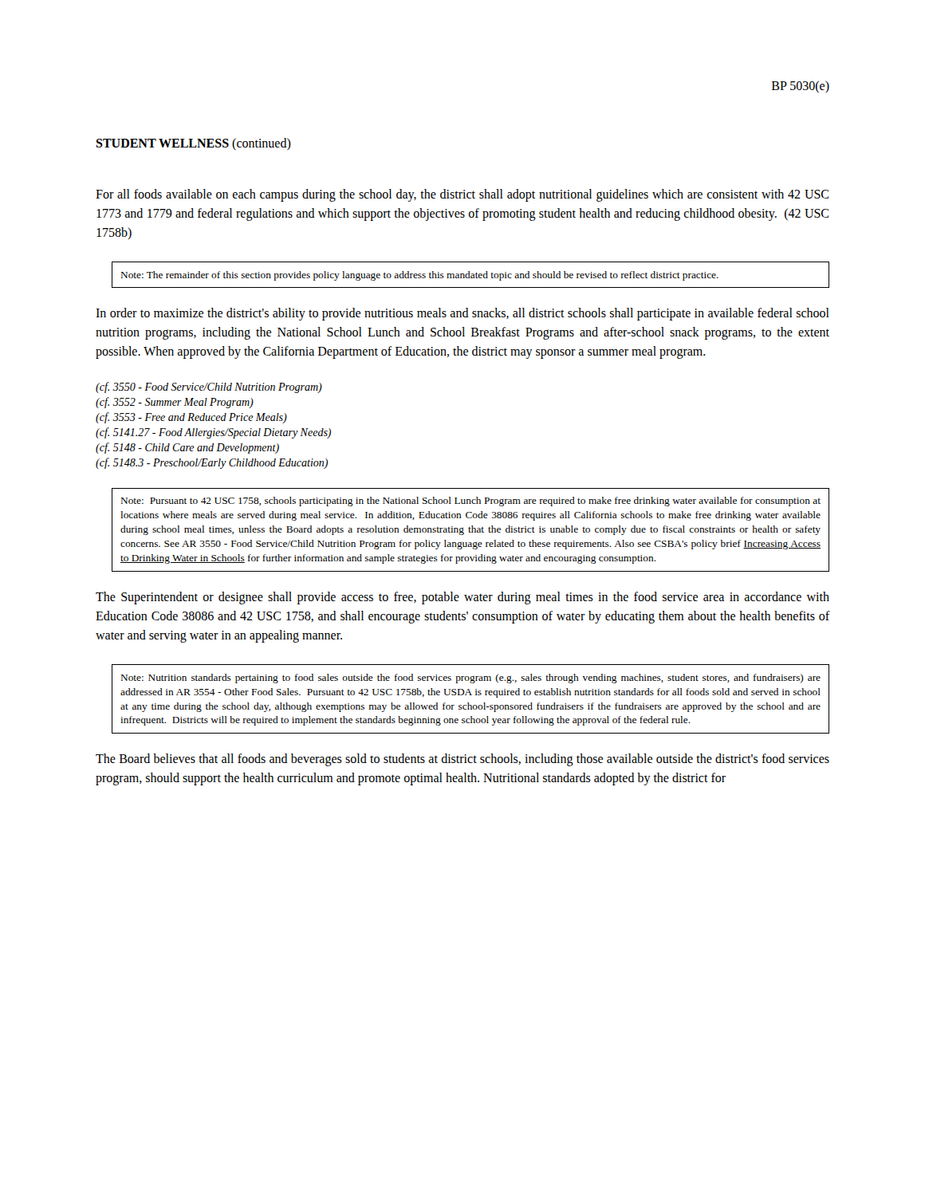BP 5030(e)
Student Wellness (continued)
For all foods available on each campus during the school day, the district shall adopt nutritional guidelines which are consistent with 42 USC 1773 and 1779 and federal regulations and which support the objectives of promoting student health and reducing childhood obesity. (42 USC 1758b)
Note: The remainder of this section provides policy language to address this mandated topic and should be revised to reflect district practice.
In order to maximize the district's ability to provide nutritious meals and snacks, all district schools shall participate in available federal school nutrition programs, including the National School Lunch and School Breakfast Programs and after-school snack programs, to the extent possible. When approved by the California Department of Education, the district may sponsor a summer meal program.
(cf. 3550 - Food Service/Child Nutrition Program)
(cf. 3552 - Summer Meal Program)
(cf. 3553 - Free and Reduced Price Meals)
(cf. 5141.27 - Food Allergies/Special Dietary Needs)
(cf. 5148 - Child Care and Development)
(cf. 5148.3 - Preschool/Early Childhood Education)
Note: Pursuant to 42 USC 1758, schools participating in the National School Lunch Program are required to make free drinking water available for consumption at locations where meals are served during meal service. In addition, Education Code 38086 requires all California schools to make free drinking water available during school meal times, unless the Board adopts a resolution demonstrating that the district is unable to comply due to fiscal constraints or health or safety concerns. See AR 3550 - Food Service/Child Nutrition Program for policy language related to these requirements. Also see CSBA's policy brief Increasing Access to Drinking Water in Schools for further information and sample strategies for providing water and encouraging consumption.
The Superintendent or designee shall provide access to free, potable water during meal times in the food service area in accordance with Education Code 38086 and 42 USC 1758, and shall encourage students' consumption of water by educating them about the health benefits of water and serving water in an appealing manner.
Note: Nutrition standards pertaining to food sales outside the food services program (e.g., sales through vending machines, student stores, and fundraisers) are addressed in AR 3554 - Other Food Sales. Pursuant to 42 USC 1758b, the USDA is required to establish nutrition standards for all foods sold and served in school at any time during the school day, although exemptions may be allowed for school-sponsored fundraisers if the fundraisers are approved by the school and are infrequent. Districts will be required to implement the standards beginning one school year following the approval of the federal rule.
The Board believes that all foods and beverages sold to students at district schools, including those available outside the district's food services program, should support the health curriculum and promote optimal health. Nutritional standards adopted by the district for